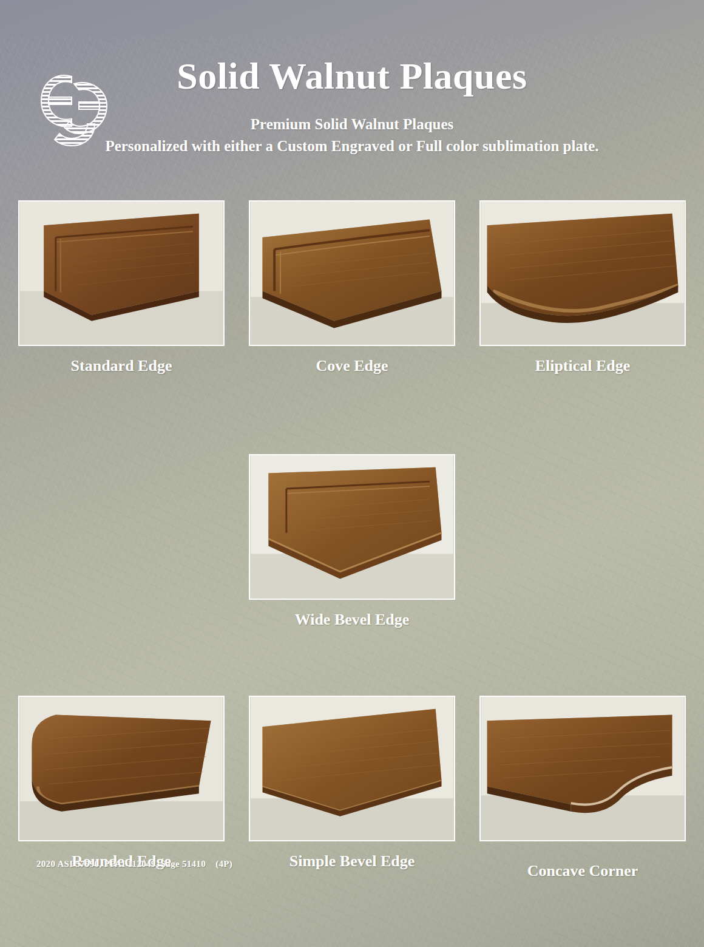Solid Walnut Plaques
Premium Solid Walnut Plaques
Personalized with either a Custom Engraved or Full color sublimation plate.
Standard Edge
Cove Edge
Eliptical Edge
Wide Bevel Edge
Rounded Edge
Simple Bevel Edge
Concave Corner
2020 ASI 57990, PPAI 112049, Sage 51410 (4P)